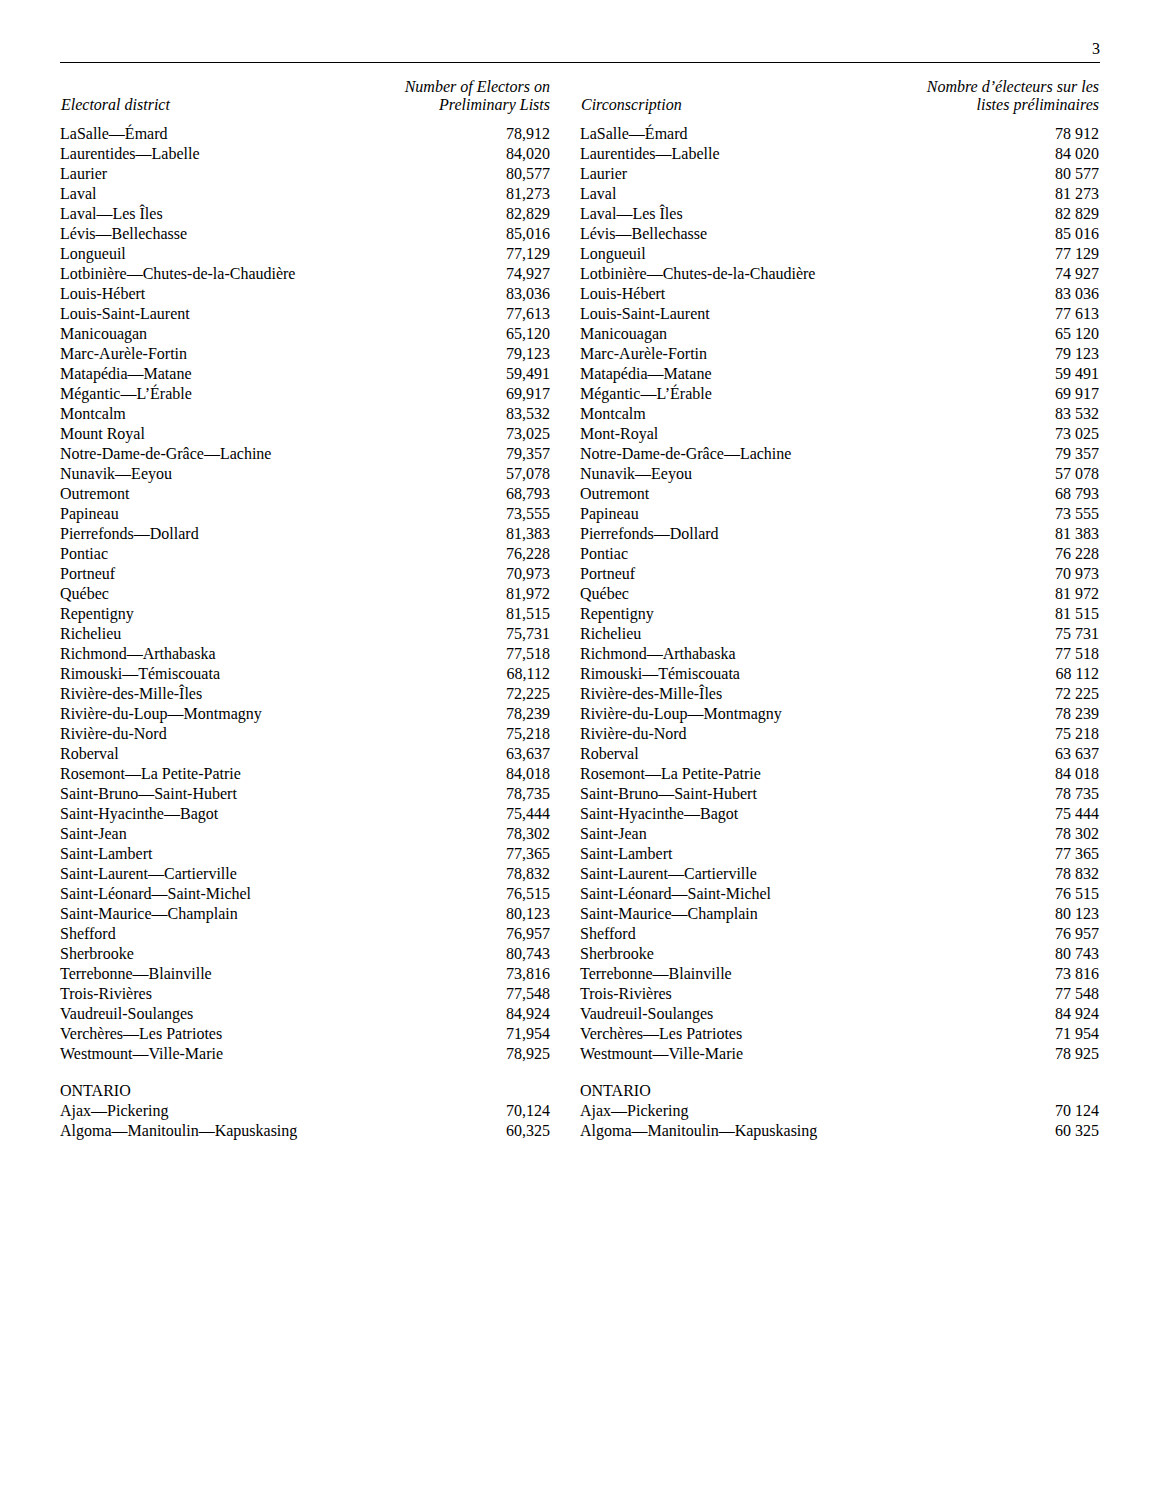3
| Electoral district | Number of Electors on Preliminary Lists | Circonscription | Nombre d’électeurs sur les listes préliminaires |
| --- | --- | --- | --- |
| LaSalle—Émard | 78,912 | LaSalle—Émard | 78 912 |
| Laurentides—Labelle | 84,020 | Laurentides—Labelle | 84 020 |
| Laurier | 80,577 | Laurier | 80 577 |
| Laval | 81,273 | Laval | 81 273 |
| Laval—Les Îles | 82,829 | Laval—Les Îles | 82 829 |
| Lévis—Bellechasse | 85,016 | Lévis—Bellechasse | 85 016 |
| Longueuil | 77,129 | Longueuil | 77 129 |
| Lotbinière—Chutes-de-la-Chaudière | 74,927 | Lotbinière—Chutes-de-la-Chaudière | 74 927 |
| Louis-Hébert | 83,036 | Louis-Hébert | 83 036 |
| Louis-Saint-Laurent | 77,613 | Louis-Saint-Laurent | 77 613 |
| Manicouagan | 65,120 | Manicouagan | 65 120 |
| Marc-Aurèle-Fortin | 79,123 | Marc-Aurèle-Fortin | 79 123 |
| Matapédia—Matane | 59,491 | Matapédia—Matane | 59 491 |
| Mégantic—L’Érable | 69,917 | Mégantic—L’Érable | 69 917 |
| Montcalm | 83,532 | Montcalm | 83 532 |
| Mount Royal | 73,025 | Mont-Royal | 73 025 |
| Notre-Dame-de-Grâce—Lachine | 79,357 | Notre-Dame-de-Grâce—Lachine | 79 357 |
| Nunavik—Eeyou | 57,078 | Nunavik—Eeyou | 57 078 |
| Outremont | 68,793 | Outremont | 68 793 |
| Papineau | 73,555 | Papineau | 73 555 |
| Pierrefonds—Dollard | 81,383 | Pierrefonds—Dollard | 81 383 |
| Pontiac | 76,228 | Pontiac | 76 228 |
| Portneuf | 70,973 | Portneuf | 70 973 |
| Québec | 81,972 | Québec | 81 972 |
| Repentigny | 81,515 | Repentigny | 81 515 |
| Richelieu | 75,731 | Richelieu | 75 731 |
| Richmond—Arthabaska | 77,518 | Richmond—Arthabaska | 77 518 |
| Rimouski—Témiscouata | 68,112 | Rimouski—Témiscouata | 68 112 |
| Rivière-des-Mille-Îles | 72,225 | Rivière-des-Mille-Îles | 72 225 |
| Rivière-du-Loup—Montmagny | 78,239 | Rivière-du-Loup—Montmagny | 78 239 |
| Rivière-du-Nord | 75,218 | Rivière-du-Nord | 75 218 |
| Roberval | 63,637 | Roberval | 63 637 |
| Rosemont—La Petite-Patrie | 84,018 | Rosemont—La Petite-Patrie | 84 018 |
| Saint-Bruno—Saint-Hubert | 78,735 | Saint-Bruno—Saint-Hubert | 78 735 |
| Saint-Hyacinthe—Bagot | 75,444 | Saint-Hyacinthe—Bagot | 75 444 |
| Saint-Jean | 78,302 | Saint-Jean | 78 302 |
| Saint-Lambert | 77,365 | Saint-Lambert | 77 365 |
| Saint-Laurent—Cartierville | 78,832 | Saint-Laurent—Cartierville | 78 832 |
| Saint-Léonard—Saint-Michel | 76,515 | Saint-Léonard—Saint-Michel | 76 515 |
| Saint-Maurice—Champlain | 80,123 | Saint-Maurice—Champlain | 80 123 |
| Shefford | 76,957 | Shefford | 76 957 |
| Sherbrooke | 80,743 | Sherbrooke | 80 743 |
| Terrebonne—Blainville | 73,816 | Terrebonne—Blainville | 73 816 |
| Trois-Rivières | 77,548 | Trois-Rivières | 77 548 |
| Vaudreuil-Soulanges | 84,924 | Vaudreuil-Soulanges | 84 924 |
| Verchères—Les Patriotes | 71,954 | Verchères—Les Patriotes | 71 954 |
| Westmount—Ville-Marie | 78,925 | Westmount—Ville-Marie | 78 925 |
| ONTARIO | | ONTARIO | |
| Ajax—Pickering | 70,124 | Ajax—Pickering | 70 124 |
| Algoma—Manitoulin—Kapuskasing | 60,325 | Algoma—Manitoulin—Kapuskasing | 60 325 |